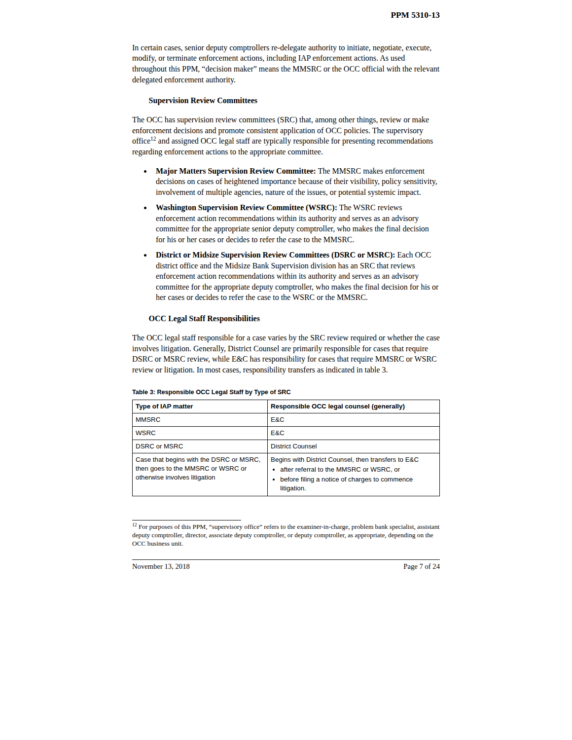PPM 5310-13
In certain cases, senior deputy comptrollers re-delegate authority to initiate, negotiate, execute, modify, or terminate enforcement actions, including IAP enforcement actions. As used throughout this PPM, “decision maker” means the MMSRC or the OCC official with the relevant delegated enforcement authority.
Supervision Review Committees
The OCC has supervision review committees (SRC) that, among other things, review or make enforcement decisions and promote consistent application of OCC policies. The supervisory office12 and assigned OCC legal staff are typically responsible for presenting recommendations regarding enforcement actions to the appropriate committee.
Major Matters Supervision Review Committee: The MMSRC makes enforcement decisions on cases of heightened importance because of their visibility, policy sensitivity, involvement of multiple agencies, nature of the issues, or potential systemic impact.
Washington Supervision Review Committee (WSRC): The WSRC reviews enforcement action recommendations within its authority and serves as an advisory committee for the appropriate senior deputy comptroller, who makes the final decision for his or her cases or decides to refer the case to the MMSRC.
District or Midsize Supervision Review Committees (DSRC or MSRC): Each OCC district office and the Midsize Bank Supervision division has an SRC that reviews enforcement action recommendations within its authority and serves as an advisory committee for the appropriate deputy comptroller, who makes the final decision for his or her cases or decides to refer the case to the WSRC or the MMSRC.
OCC Legal Staff Responsibilities
The OCC legal staff responsible for a case varies by the SRC review required or whether the case involves litigation. Generally, District Counsel are primarily responsible for cases that require DSRC or MSRC review, while E&C has responsibility for cases that require MMSRC or WSRC review or litigation. In most cases, responsibility transfers as indicated in table 3.
Table 3: Responsible OCC Legal Staff by Type of SRC
| Type of IAP matter | Responsible OCC legal counsel (generally) |
| --- | --- |
| MMSRC | E&C |
| WSRC | E&C |
| DSRC or MSRC | District Counsel |
| Case that begins with the DSRC or MSRC, then goes to the MMSRC or WSRC or otherwise involves litigation | Begins with District Counsel, then transfers to E&C after referral to the MMSRC or WSRC, or before filing a notice of charges to commence litigation. |
12 For purposes of this PPM, “supervisory office” refers to the examiner-in-charge, problem bank specialist, assistant deputy comptroller, director, associate deputy comptroller, or deputy comptroller, as appropriate, depending on the OCC business unit.
November 13, 2018 Page 7 of 24